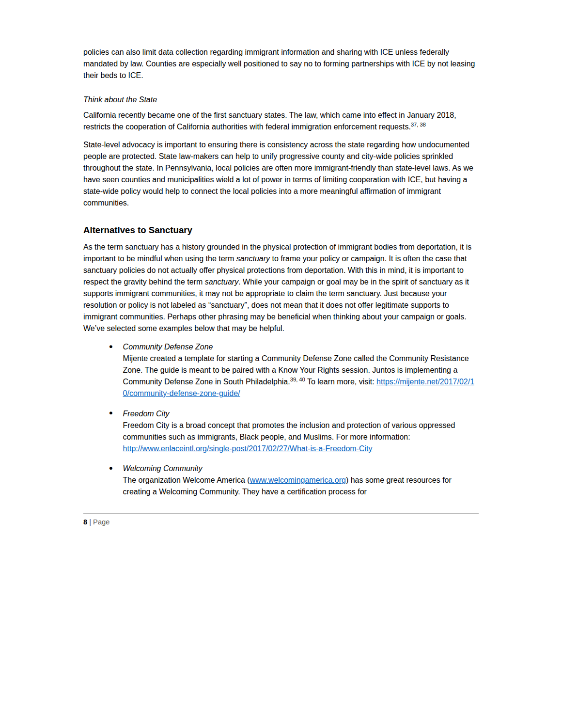policies can also limit data collection regarding immigrant information and sharing with ICE unless federally mandated by law. Counties are especially well positioned to say no to forming partnerships with ICE by not leasing their beds to ICE.
Think about the State
California recently became one of the first sanctuary states. The law, which came into effect in January 2018, restricts the cooperation of California authorities with federal immigration enforcement requests.37, 38
State-level advocacy is important to ensuring there is consistency across the state regarding how undocumented people are protected. State law-makers can help to unify progressive county and city-wide policies sprinkled throughout the state. In Pennsylvania, local policies are often more immigrant-friendly than state-level laws. As we have seen counties and municipalities wield a lot of power in terms of limiting cooperation with ICE, but having a state-wide policy would help to connect the local policies into a more meaningful affirmation of immigrant communities.
Alternatives to Sanctuary
As the term sanctuary has a history grounded in the physical protection of immigrant bodies from deportation, it is important to be mindful when using the term sanctuary to frame your policy or campaign. It is often the case that sanctuary policies do not actually offer physical protections from deportation. With this in mind, it is important to respect the gravity behind the term sanctuary. While your campaign or goal may be in the spirit of sanctuary as it supports immigrant communities, it may not be appropriate to claim the term sanctuary. Just because your resolution or policy is not labeled as “sanctuary”, does not mean that it does not offer legitimate supports to immigrant communities. Perhaps other phrasing may be beneficial when thinking about your campaign or goals. We’ve selected some examples below that may be helpful.
Community Defense Zone Mijente created a template for starting a Community Defense Zone called the Community Resistance Zone. The guide is meant to be paired with a Know Your Rights session. Juntos is implementing a Community Defense Zone in South Philadelphia.39, 40 To learn more, visit: https://mijente.net/2017/02/10/community-defense-zone-guide/
Freedom City Freedom City is a broad concept that promotes the inclusion and protection of various oppressed communities such as immigrants, Black people, and Muslims. For more information:
http://www.enlaceintl.org/single-post/2017/02/27/What-is-a-Freedom-City
Welcoming Community The organization Welcome America (www.welcomingamerica.org) has some great resources for creating a Welcoming Community. They have a certification process for
8 | Page